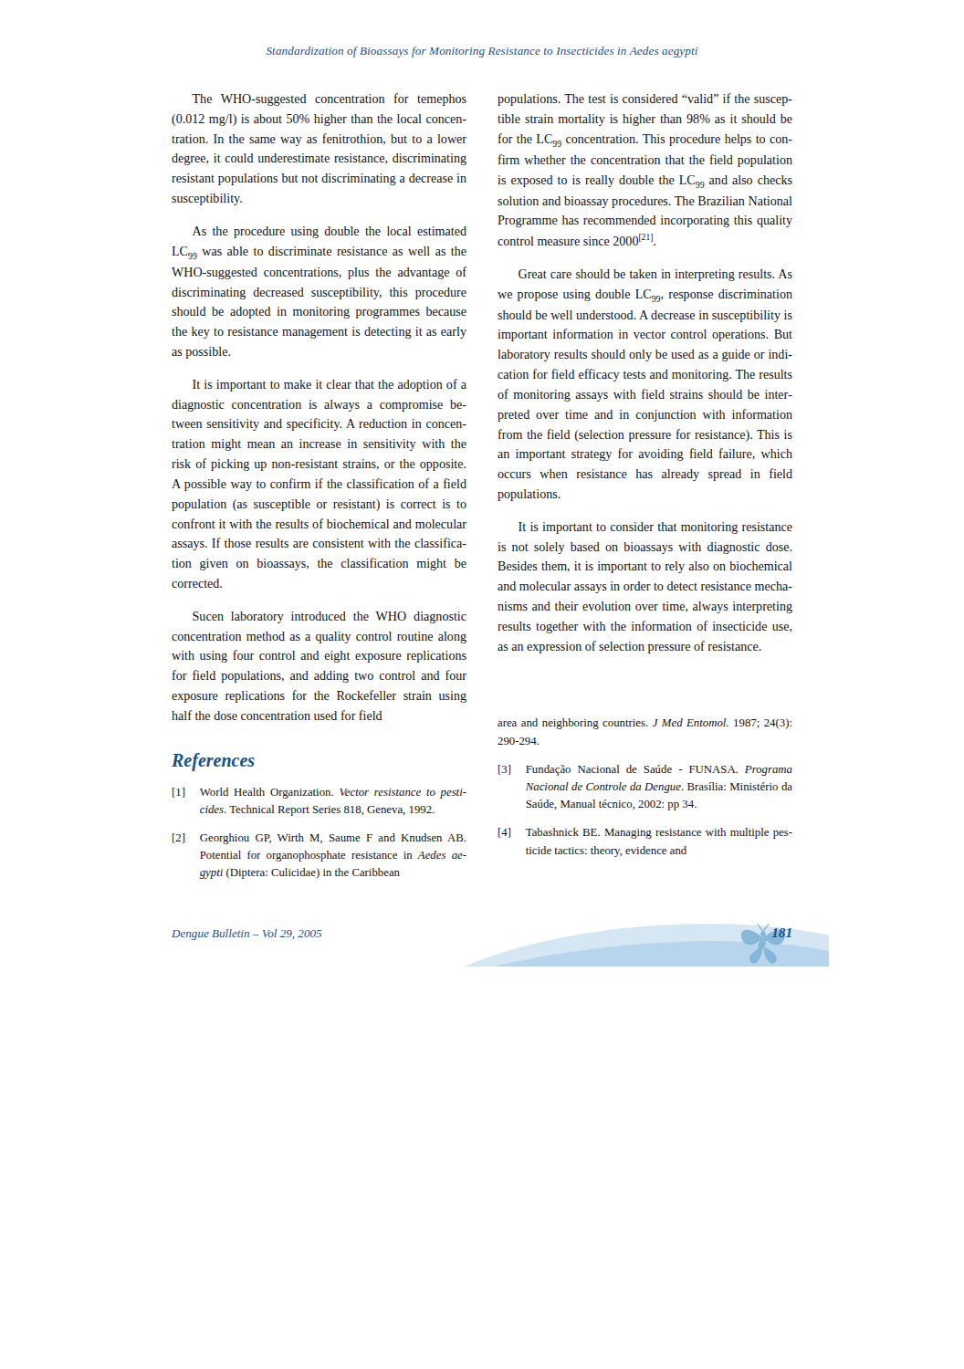Standardization of Bioassays for Monitoring Resistance to Insecticides in Aedes aegypti
The WHO-suggested concentration for temephos (0.012 mg/l) is about 50% higher than the local concentration. In the same way as fenitrothion, but to a lower degree, it could underestimate resistance, discriminating resistant populations but not discriminating a decrease in susceptibility.
As the procedure using double the local estimated LC99 was able to discriminate resistance as well as the WHO-suggested concentrations, plus the advantage of discriminating decreased susceptibility, this procedure should be adopted in monitoring programmes because the key to resistance management is detecting it as early as possible.
It is important to make it clear that the adoption of a diagnostic concentration is always a compromise between sensitivity and specificity. A reduction in concentration might mean an increase in sensitivity with the risk of picking up non-resistant strains, or the opposite. A possible way to confirm if the classification of a field population (as susceptible or resistant) is correct is to confront it with the results of biochemical and molecular assays. If those results are consistent with the classification given on bioassays, the classification might be corrected.
Sucen laboratory introduced the WHO diagnostic concentration method as a quality control routine along with using four control and eight exposure replications for field populations, and adding two control and four exposure replications for the Rockefeller strain using half the dose concentration used for field
References
[1] World Health Organization. Vector resistance to pesticides. Technical Report Series 818, Geneva, 1992.
[2] Georghiou GP, Wirth M, Saume F and Knudsen AB. Potential for organophosphate resistance in Aedes aegypti (Diptera: Culicidae) in the Caribbean
populations. The test is considered “valid” if the susceptible strain mortality is higher than 98% as it should be for the LC99 concentration. This procedure helps to confirm whether the concentration that the field population is exposed to is really double the LC99 and also checks solution and bioassay procedures. The Brazilian National Programme has recommended incorporating this quality control measure since 2000[21].
Great care should be taken in interpreting results. As we propose using double LC99, response discrimination should be well understood. A decrease in susceptibility is important information in vector control operations. But laboratory results should only be used as a guide or indication for field efficacy tests and monitoring. The results of monitoring assays with field strains should be interpreted over time and in conjunction with information from the field (selection pressure for resistance). This is an important strategy for avoiding field failure, which occurs when resistance has already spread in field populations.
It is important to consider that monitoring resistance is not solely based on bioassays with diagnostic dose. Besides them, it is important to rely also on biochemical and molecular assays in order to detect resistance mechanisms and their evolution over time, always interpreting results together with the information of insecticide use, as an expression of selection pressure of resistance.
area and neighboring countries. J Med Entomol. 1987; 24(3): 290-294.
[3] Fundação Nacional de Saúde - FUNASA. Programa Nacional de Controle da Dengue. Brasília: Ministério da Saúde, Manual técnico, 2002: pp 34.
[4] Tabashnick BE. Managing resistance with multiple pesticide tactics: theory, evidence and
Dengue Bulletin – Vol 29, 2005
181